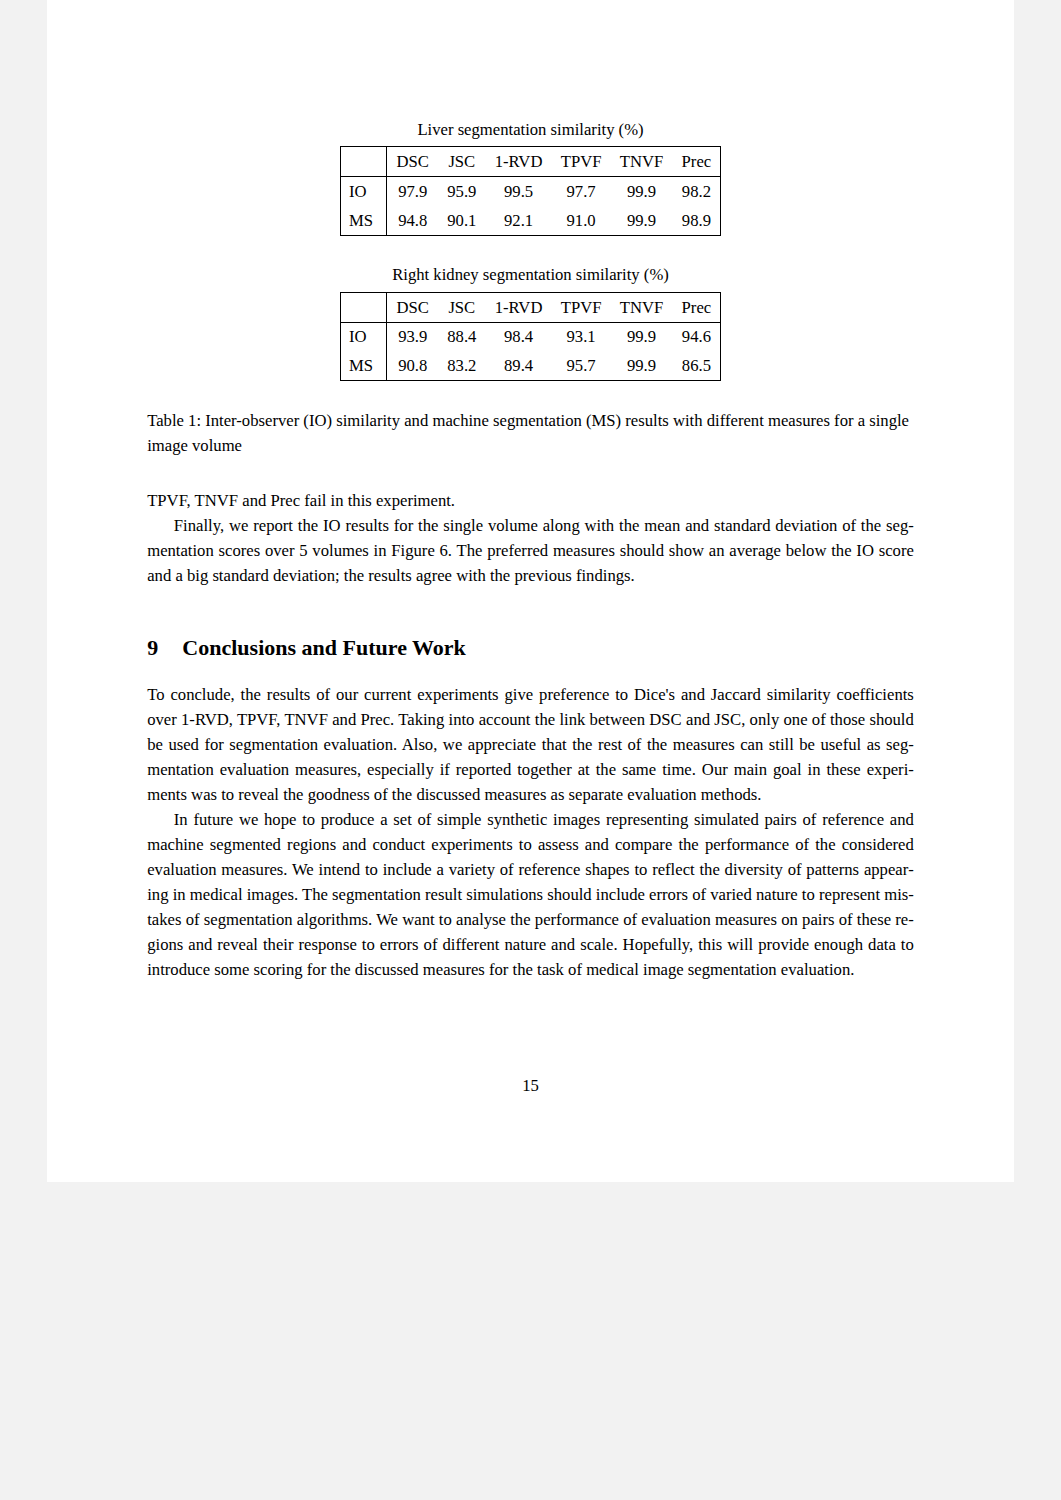Liver segmentation similarity (%)
| | DSC | JSC | 1-RVD | TPVF | TNVF | Prec |
| --- | --- | --- | --- | --- | --- | --- |
| IO | 97.9 | 95.9 | 99.5 | 97.7 | 99.9 | 98.2 |
| MS | 94.8 | 90.1 | 92.1 | 91.0 | 99.9 | 98.9 |
Right kidney segmentation similarity (%)
| | DSC | JSC | 1-RVD | TPVF | TNVF | Prec |
| --- | --- | --- | --- | --- | --- | --- |
| IO | 93.9 | 88.4 | 98.4 | 93.1 | 99.9 | 94.6 |
| MS | 90.8 | 83.2 | 89.4 | 95.7 | 99.9 | 86.5 |
Table 1: Inter-observer (IO) similarity and machine segmentation (MS) results with different measures for a single image volume
TPVF, TNVF and Prec fail in this experiment.
Finally, we report the IO results for the single volume along with the mean and standard deviation of the segmentation scores over 5 volumes in Figure 6. The preferred measures should show an average below the IO score and a big standard deviation; the results agree with the previous findings.
9 Conclusions and Future Work
To conclude, the results of our current experiments give preference to Dice's and Jaccard similarity coefficients over 1-RVD, TPVF, TNVF and Prec. Taking into account the link between DSC and JSC, only one of those should be used for segmentation evaluation. Also, we appreciate that the rest of the measures can still be useful as segmentation evaluation measures, especially if reported together at the same time. Our main goal in these experiments was to reveal the goodness of the discussed measures as separate evaluation methods.
In future we hope to produce a set of simple synthetic images representing simulated pairs of reference and machine segmented regions and conduct experiments to assess and compare the performance of the considered evaluation measures. We intend to include a variety of reference shapes to reflect the diversity of patterns appearing in medical images. The segmentation result simulations should include errors of varied nature to represent mistakes of segmentation algorithms. We want to analyse the performance of evaluation measures on pairs of these regions and reveal their response to errors of different nature and scale. Hopefully, this will provide enough data to introduce some scoring for the discussed measures for the task of medical image segmentation evaluation.
15